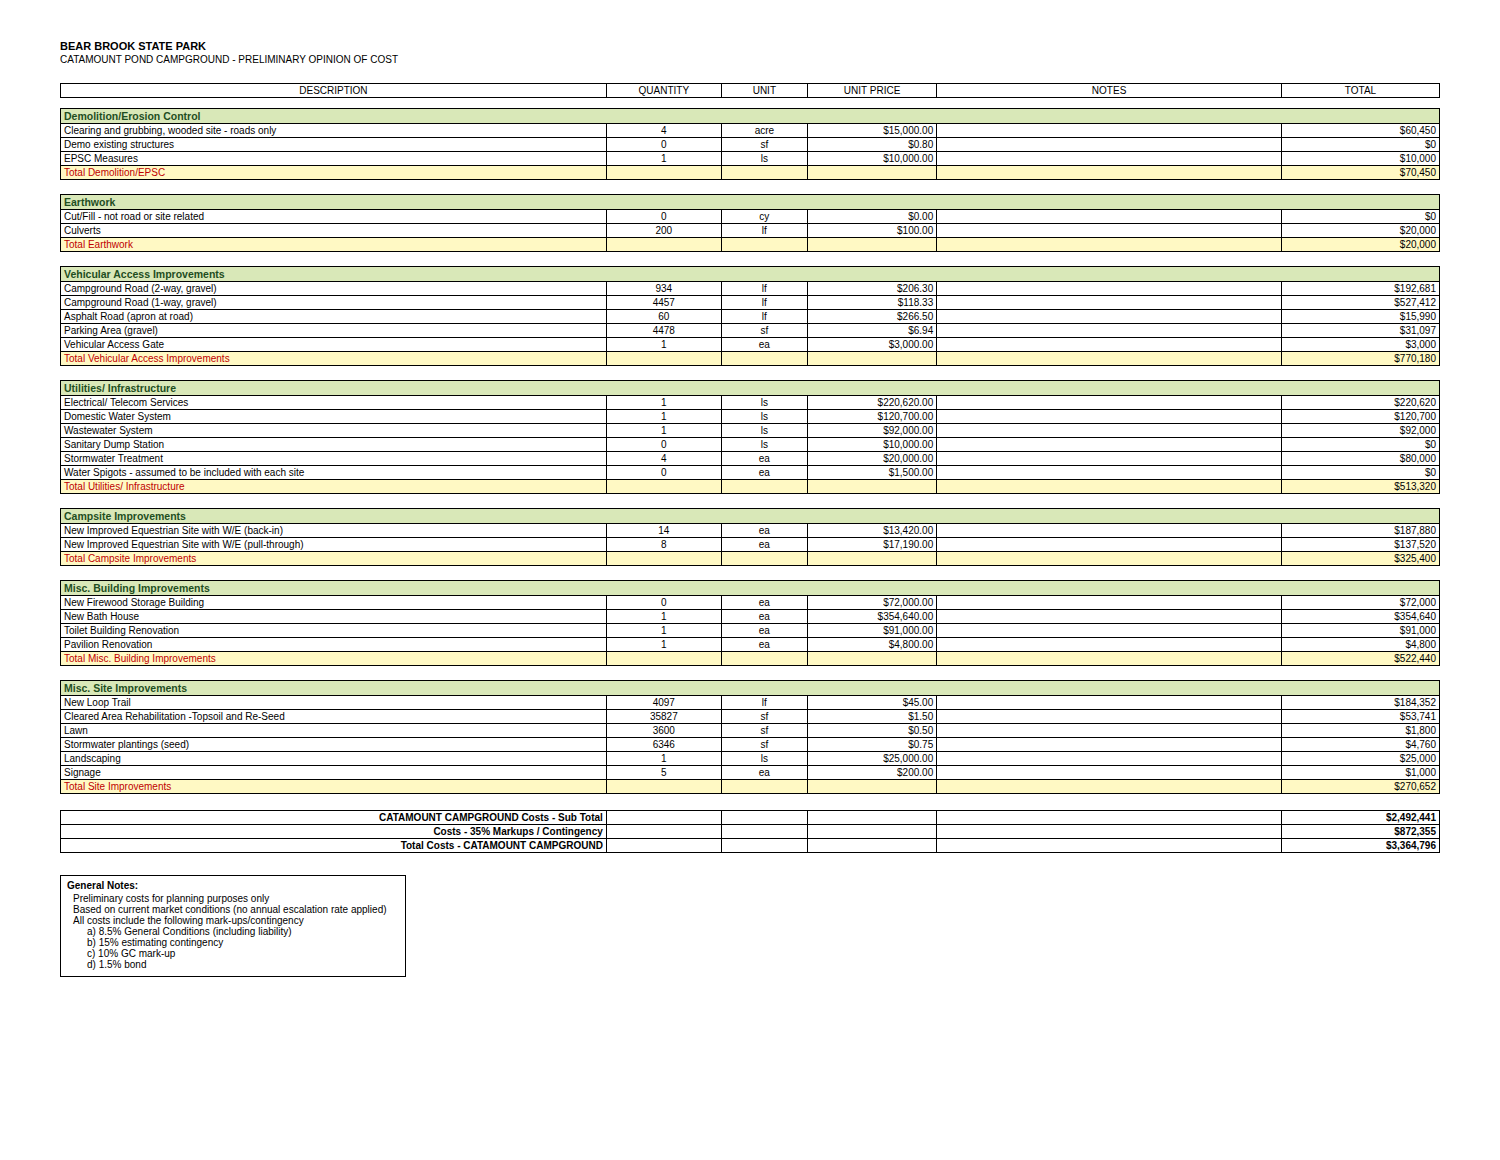BEAR BROOK STATE PARK
CATAMOUNT POND CAMPGROUND - PRELIMINARY OPINION OF COST
| DESCRIPTION | QUANTITY | UNIT | UNIT PRICE | NOTES | TOTAL |
| Demolition/Erosion Control |
| Clearing and grubbing, wooded site - roads only | 4 | acre | $15,000.00 | | $60,450 |
| Demo existing structures | 0 | sf | $0.80 | | $0 |
| EPSC Measures | 1 | ls | $10,000.00 | | $10,000 |
| Total Demolition/EPSC | | | | | $70,450 |
| Earthwork |
| Cut/Fill - not road or site related | 0 | cy | $0.00 | | $0 |
| Culverts | 200 | lf | $100.00 | | $20,000 |
| Total Earthwork | | | | | $20,000 |
| Vehicular Access Improvements |
| Campground Road (2-way, gravel) | 934 | lf | $206.30 | | $192,681 |
| Campground Road (1-way, gravel) | 4457 | lf | $118.33 | | $527,412 |
| Asphalt Road (apron at road) | 60 | lf | $266.50 | | $15,990 |
| Parking Area (gravel) | 4478 | sf | $6.94 | | $31,097 |
| Vehicular Access Gate | 1 | ea | $3,000.00 | | $3,000 |
| Total Vehicular Access Improvements | | | | | $770,180 |
| Utilities/ Infrastructure |
| Electrical/ Telecom Services | 1 | ls | $220,620.00 | | $220,620 |
| Domestic Water System | 1 | ls | $120,700.00 | | $120,700 |
| Wastewater System | 1 | ls | $92,000.00 | | $92,000 |
| Sanitary Dump Station | 0 | ls | $10,000.00 | | $0 |
| Stormwater Treatment | 4 | ea | $20,000.00 | | $80,000 |
| Water Spigots - assumed to be included with each site | 0 | ea | $1,500.00 | | $0 |
| Total Utilities/ Infrastructure | | | | | $513,320 |
| Campsite Improvements |
| New Improved Equestrian Site with W/E (back-in) | 14 | ea | $13,420.00 | | $187,880 |
| New Improved Equestrian Site with W/E (pull-through) | 8 | ea | $17,190.00 | | $137,520 |
| Total Campsite Improvements | | | | | $325,400 |
| Misc. Building Improvements |
| New Firewood Storage Building | 0 | ea | $72,000.00 | | $72,000 |
| New Bath House | 1 | ea | $354,640.00 | | $354,640 |
| Toilet Building Renovation | 1 | ea | $91,000.00 | | $91,000 |
| Pavilion Renovation | 1 | ea | $4,800.00 | | $4,800 |
| Total Misc. Building Improvements | | | | | $522,440 |
| Misc. Site Improvements |
| New Loop Trail | 4097 | lf | $45.00 | | $184,352 |
| Cleared Area Rehabilitation -Topsoil and Re-Seed | 35827 | sf | $1.50 | | $53,741 |
| Lawn | 3600 | sf | $0.50 | | $1,800 |
| Stormwater plantings (seed) | 6346 | sf | $0.75 | | $4,760 |
| Landscaping | 1 | ls | $25,000.00 | | $25,000 |
| Signage | 5 | ea | $200.00 | | $1,000 |
| Total Site Improvements | | | | | $270,652 |
| CATAMOUNT CAMPGROUND Costs - Sub Total | | | | | $2,492,441 |
| Costs - 35% Markups / Contingency | | | | | $872,355 |
| Total Costs - CATAMOUNT CAMPGROUND | | | | | $3,364,796 |
General Notes:
Preliminary costs for planning purposes only
Based on current market conditions (no annual escalation rate applied)
All costs include the following mark-ups/contingency
a) 8.5% General Conditions (including liability)
b) 15% estimating contingency
c) 10% GC mark-up
d) 1.5% bond